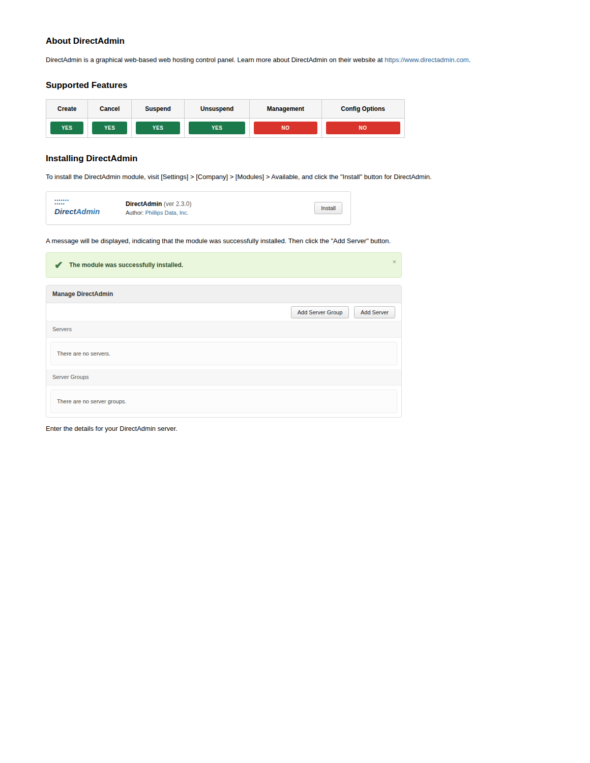About DirectAdmin
DirectAdmin is a graphical web-based web hosting control panel. Learn more about DirectAdmin on their website at https://www.directadmin.com.
Supported Features
| Create | Cancel | Suspend | Unsuspend | Management | Config Options |
| --- | --- | --- | --- | --- | --- |
| YES | YES | YES | YES | NO | NO |
Installing DirectAdmin
To install the DirectAdmin module, visit [Settings] > [Company] > [Modules] > Available, and click the "Install" button for DirectAdmin.
•••••••
•••••
Direct Admin
DirectAdmin (ver 2.3.0)
Author: Phillips Data, Inc.
Install
A message will be displayed, indicating that the module was successfully installed. Then click the "Add Server" button.
✔ The module was successfully installed. ×
Manage DirectAdmin
Add Server Group Add Server
Servers
There are no servers.
Server Groups
There are no server groups.
Enter the details for your DirectAdmin server.